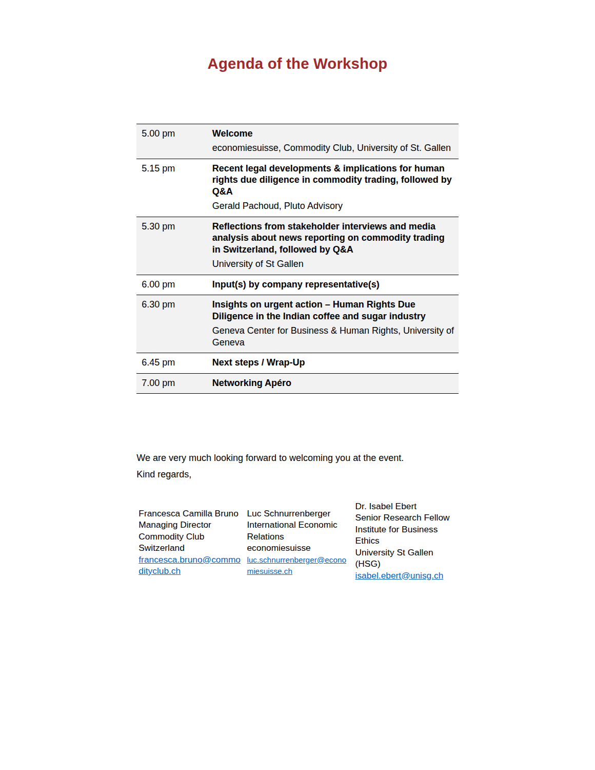Agenda of the Workshop
| 5.00 pm | Welcome economiesuisse, Commodity Club, University of St. Gallen |
| 5.15 pm | Recent legal developments & implications for human rights due diligence in commodity trading, followed by Q&A Gerald Pachoud, Pluto Advisory |
| 5.30 pm | Reflections from stakeholder interviews and media analysis about news reporting on commodity trading in Switzerland, followed by Q&A University of St Gallen |
| 6.00 pm | Input(s) by company representative(s) |
| 6.30 pm | Insights on urgent action – Human Rights Due Diligence in the Indian coffee and sugar industry Geneva Center for Business & Human Rights, University of Geneva |
| 6.45 pm | Next steps / Wrap-Up |
| 7.00 pm | Networking Apéro |
We are very much looking forward to welcoming you at the event.
Kind regards,
Francesca Camilla Bruno
Managing Director
Commodity Club Switzerland
francesca.bruno@commodityclub.ch
Luc Schnurrenberger
International Economic Relations
economiesuisse
luc.schnurrenberger@economiesuisse.ch
Dr. Isabel Ebert
Senior Research Fellow
Institute for Business Ethics
University St Gallen (HSG)
isabel.ebert@unisg.ch